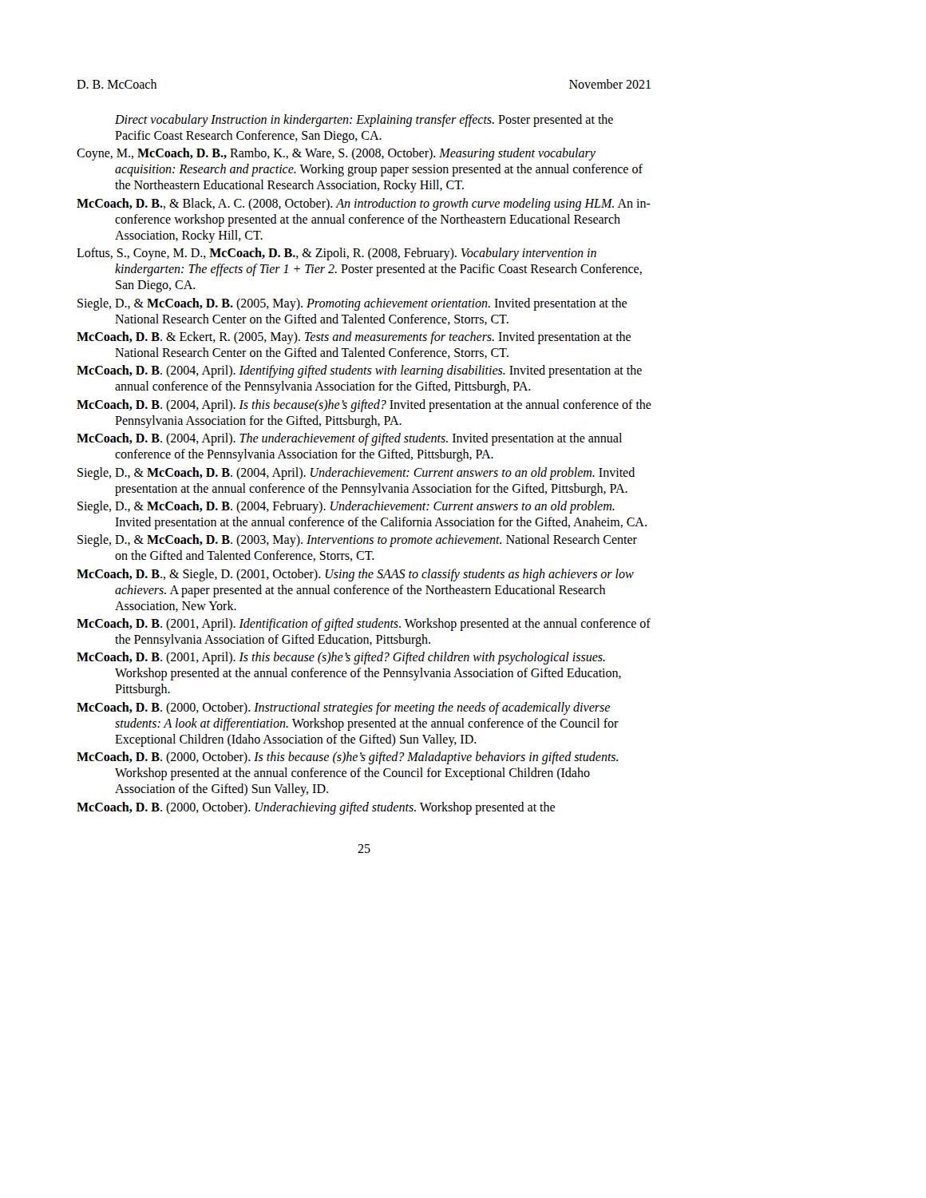D. B. McCoach November 2021
Direct vocabulary Instruction in kindergarten: Explaining transfer effects. Poster presented at the Pacific Coast Research Conference, San Diego, CA.
Coyne, M., McCoach, D. B., Rambo, K., & Ware, S. (2008, October). Measuring student vocabulary acquisition: Research and practice. Working group paper session presented at the annual conference of the Northeastern Educational Research Association, Rocky Hill, CT.
McCoach, D. B., & Black, A. C. (2008, October). An introduction to growth curve modeling using HLM. An in-conference workshop presented at the annual conference of the Northeastern Educational Research Association, Rocky Hill, CT.
Loftus, S., Coyne, M. D., McCoach, D. B., & Zipoli, R. (2008, February). Vocabulary intervention in kindergarten: The effects of Tier 1 + Tier 2. Poster presented at the Pacific Coast Research Conference, San Diego, CA.
Siegle, D., & McCoach, D. B. (2005, May). Promoting achievement orientation. Invited presentation at the National Research Center on the Gifted and Talented Conference, Storrs, CT.
McCoach, D. B. & Eckert, R. (2005, May). Tests and measurements for teachers. Invited presentation at the National Research Center on the Gifted and Talented Conference, Storrs, CT.
McCoach, D. B. (2004, April). Identifying gifted students with learning disabilities. Invited presentation at the annual conference of the Pennsylvania Association for the Gifted, Pittsburgh, PA.
McCoach, D. B. (2004, April). Is this because(s)he’s gifted? Invited presentation at the annual conference of the Pennsylvania Association for the Gifted, Pittsburgh, PA.
McCoach, D. B. (2004, April). The underachievement of gifted students. Invited presentation at the annual conference of the Pennsylvania Association for the Gifted, Pittsburgh, PA.
Siegle, D., & McCoach, D. B. (2004, April). Underachievement: Current answers to an old problem. Invited presentation at the annual conference of the Pennsylvania Association for the Gifted, Pittsburgh, PA.
Siegle, D., & McCoach, D. B. (2004, February). Underachievement: Current answers to an old problem. Invited presentation at the annual conference of the California Association for the Gifted, Anaheim, CA.
Siegle, D., & McCoach, D. B. (2003, May). Interventions to promote achievement. National Research Center on the Gifted and Talented Conference, Storrs, CT.
McCoach, D. B., & Siegle, D. (2001, October). Using the SAAS to classify students as high achievers or low achievers. A paper presented at the annual conference of the Northeastern Educational Research Association, New York.
McCoach, D. B. (2001, April). Identification of gifted students. Workshop presented at the annual conference of the Pennsylvania Association of Gifted Education, Pittsburgh.
McCoach, D. B. (2001, April). Is this because (s)he’s gifted? Gifted children with psychological issues. Workshop presented at the annual conference of the Pennsylvania Association of Gifted Education, Pittsburgh.
McCoach, D. B. (2000, October). Instructional strategies for meeting the needs of academically diverse students: A look at differentiation. Workshop presented at the annual conference of the Council for Exceptional Children (Idaho Association of the Gifted) Sun Valley, ID.
McCoach, D. B. (2000, October). Is this because (s)he’s gifted? Maladaptive behaviors in gifted students. Workshop presented at the annual conference of the Council for Exceptional Children (Idaho Association of the Gifted) Sun Valley, ID.
McCoach, D. B. (2000, October). Underachieving gifted students. Workshop presented at the
25